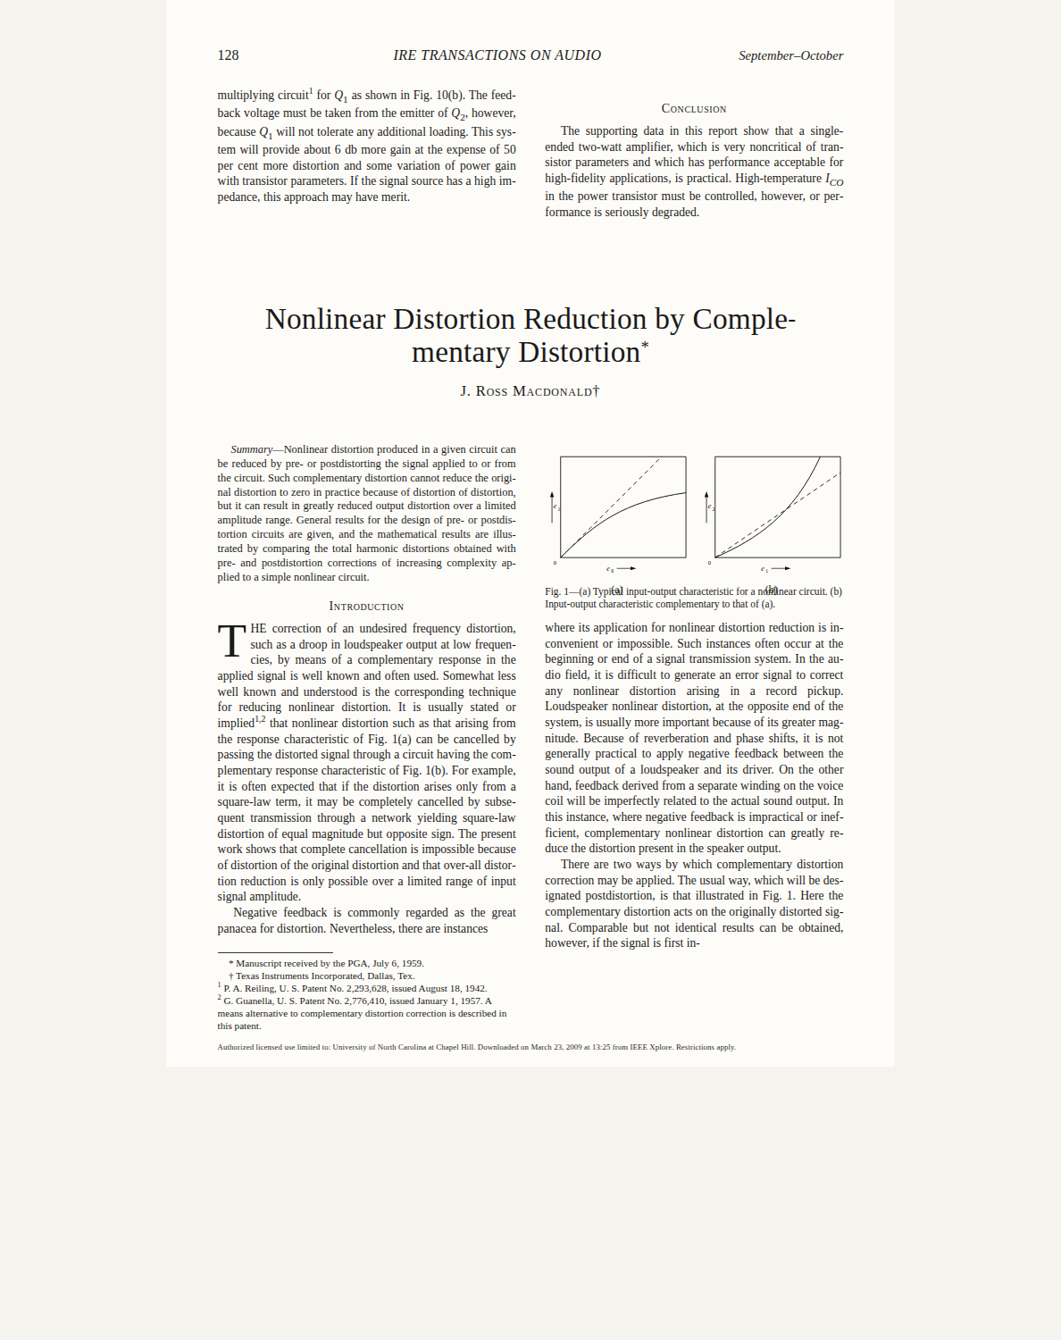128
IRE TRANSACTIONS ON AUDIO
September–October
multiplying circuit1 for Q1 as shown in Fig. 10(b). The feedback voltage must be taken from the emitter of Q2, however, because Q1 will not tolerate any additional loading. This system will provide about 6 db more gain at the expense of 50 per cent more distortion and some variation of power gain with transistor parameters. If the signal source has a high impedance, this approach may have merit.
Conclusion
The supporting data in this report show that a single-ended two-watt amplifier, which is very noncritical of transistor parameters and which has performance acceptable for high-fidelity applications, is practical. High-temperature ICO in the power transistor must be controlled, however, or performance is seriously degraded.
Nonlinear Distortion Reduction by Comple‐
mentary Distortion*
J. Ross Macdonald†
Summary—Nonlinear distortion produced in a given circuit can be reduced by pre- or postdistorting the signal applied to or from the circuit. Such complementary distortion cannot reduce the original distortion to zero in practice because of distortion of distortion, but it can result in greatly reduced output distortion over a limited amplitude range. General results for the design of pre- or postdistortion circuits are given, and the mathematical results are illustrated by comparing the total harmonic distortions obtained with pre- and postdistortion corrections of increasing complexity applied to a simple nonlinear circuit.
Introduction
THE correction of an undesired frequency distortion, such as a droop in loudspeaker output at low frequencies, by means of a complementary response in the applied signal is well known and often used. Somewhat less well known and understood is the corresponding technique for reducing nonlinear distortion. It is usually stated or implied1,2 that nonlinear distortion such as that arising from the response characteristic of Fig. 1(a) can be cancelled by passing the distorted signal through a circuit having the complementary response characteristic of Fig. 1(b). For example, it is often expected that if the distortion arises only from a square-law term, it may be completely cancelled by subsequent transmission through a network yielding square-law distortion of equal magnitude but opposite sign. The present work shows that complete cancellation is impossible because of distortion of the original distortion and that over-all distortion reduction is only possible over a limited range of input signal amplitude.
Negative feedback is commonly regarded as the great panacea for distortion. Nevertheless, there are instances
* Manuscript received by the PGA, July 6, 1959.
† Texas Instruments Incorporated, Dallas, Tex.
1 P. A. Reiling, U. S. Patent No. 2,293,628, issued August 18, 1942.
2 G. Guanella, U. S. Patent No. 2,776,410, issued January 1, 1957. A means alternative to complementary distortion correction is described in this patent.
e 1 0 e 0
(a)
e 2 0 e 1
(b)
Fig. 1—(a) Typical input-output characteristic for a nonlinear circuit. (b) Input-output characteristic complementary to that of (a).
where its application for nonlinear distortion reduction is inconvenient or impossible. Such instances often occur at the beginning or end of a signal transmission system. In the audio field, it is difficult to generate an error signal to correct any nonlinear distortion arising in a record pickup. Loudspeaker nonlinear distortion, at the opposite end of the system, is usually more important because of its greater magnitude. Because of reverberation and phase shifts, it is not generally practical to apply negative feedback between the sound output of a loudspeaker and its driver. On the other hand, feedback derived from a separate winding on the voice coil will be imperfectly related to the actual sound output. In this instance, where negative feedback is impractical or inefficient, complementary nonlinear distortion can greatly reduce the distortion present in the speaker output.
There are two ways by which complementary distortion correction may be applied. The usual way, which will be designated postdistortion, is that illustrated in Fig. 1. Here the complementary distortion acts on the originally distorted signal. Comparable but not identical results can be obtained, however, if the signal is first in-
Authorized licensed use limited to: University of North Carolina at Chapel Hill. Downloaded on March 23, 2009 at 13:25 from IEEE Xplore. Restrictions apply.